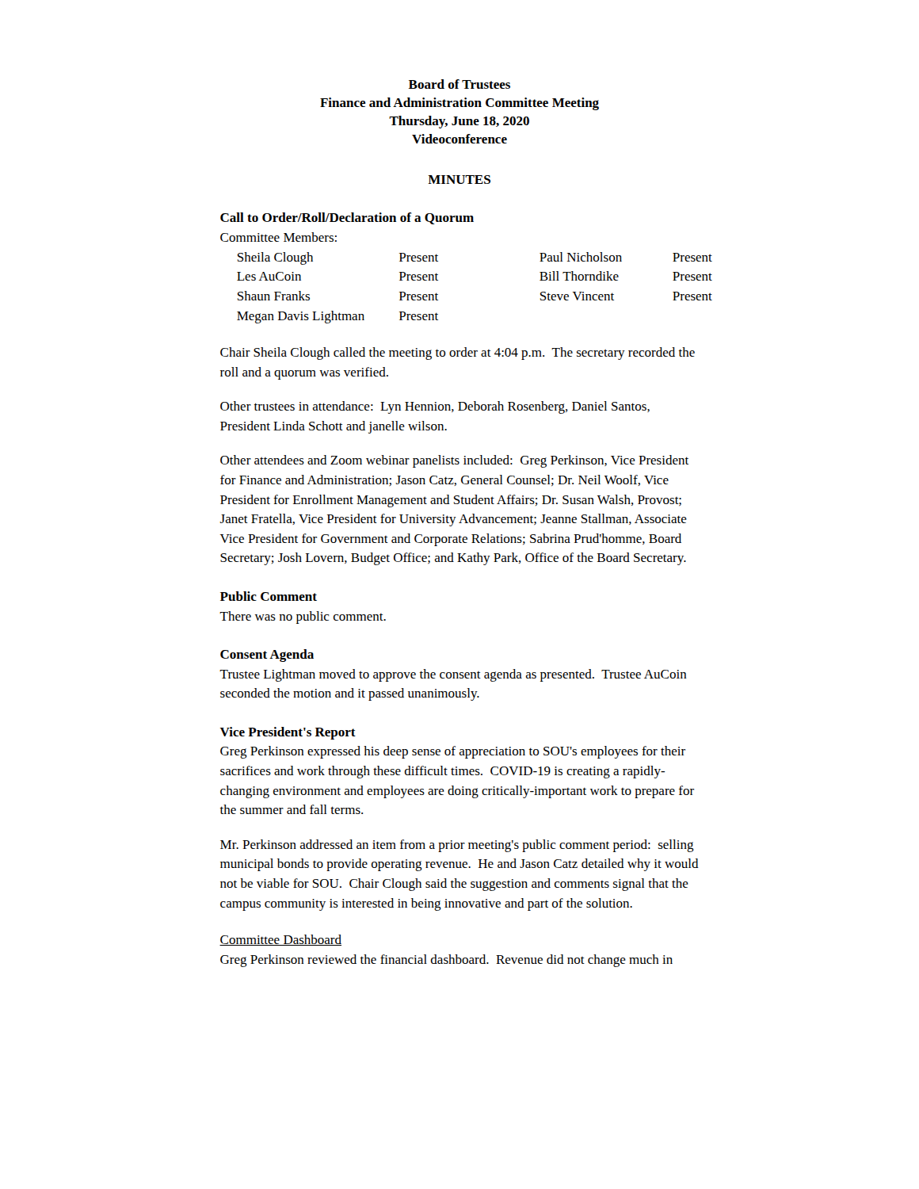Board of Trustees Finance and Administration Committee Meeting Thursday, June 18, 2020 Videoconference
MINUTES
Call to Order/Roll/Declaration of a Quorum
Committee Members:
Sheila Clough
Present
Paul Nicholson
Present
Les AuCoin
Present
Bill Thorndike
Present
Shaun Franks
Present
Steve Vincent
Present
Megan Davis Lightman
Present
Chair Sheila Clough called the meeting to order at 4:04 p.m. The secretary recorded the roll and a quorum was verified.
Other trustees in attendance: Lyn Hennion, Deborah Rosenberg, Daniel Santos, President Linda Schott and janelle wilson.
Other attendees and Zoom webinar panelists included: Greg Perkinson, Vice President for Finance and Administration; Jason Catz, General Counsel; Dr. Neil Woolf, Vice President for Enrollment Management and Student Affairs; Dr. Susan Walsh, Provost; Janet Fratella, Vice President for University Advancement; Jeanne Stallman, Associate Vice President for Government and Corporate Relations; Sabrina Prud'homme, Board Secretary; Josh Lovern, Budget Office; and Kathy Park, Office of the Board Secretary.
Public Comment
There was no public comment.
Consent Agenda
Trustee Lightman moved to approve the consent agenda as presented. Trustee AuCoin seconded the motion and it passed unanimously.
Vice President's Report
Greg Perkinson expressed his deep sense of appreciation to SOU's employees for their sacrifices and work through these difficult times. COVID-19 is creating a rapidly-changing environment and employees are doing critically-important work to prepare for the summer and fall terms.
Mr. Perkinson addressed an item from a prior meeting's public comment period: selling municipal bonds to provide operating revenue. He and Jason Catz detailed why it would not be viable for SOU. Chair Clough said the suggestion and comments signal that the campus community is interested in being innovative and part of the solution.
Committee Dashboard
Greg Perkinson reviewed the financial dashboard. Revenue did not change much in